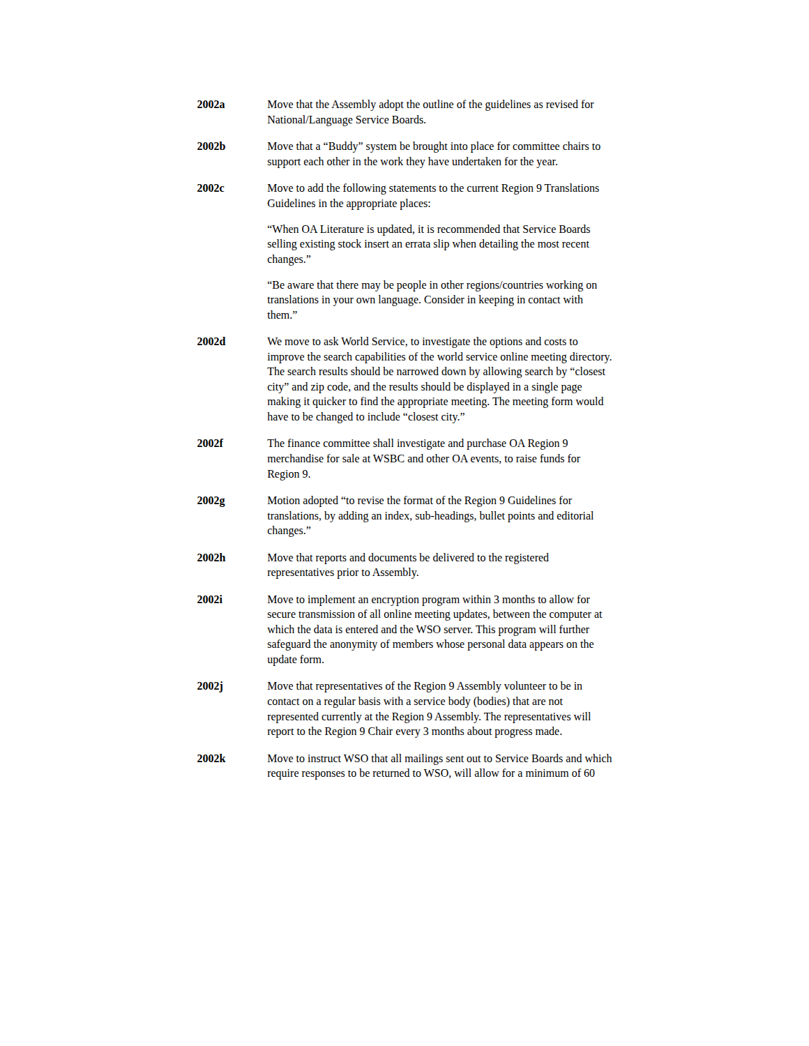2002a
Move that the Assembly adopt the outline of the guidelines as revised for National/Language Service Boards.
2002b
Move that a “Buddy” system be brought into place for committee chairs to support each other in the work they have undertaken for the year.
2002c
Move to add the following statements to the current Region 9 Translations Guidelines in the appropriate places:
“When OA Literature is updated, it is recommended that Service Boards selling existing stock insert an errata slip when detailing the most recent changes.”
“Be aware that there may be people in other regions/countries working on translations in your own language. Consider in keeping in contact with them.”
2002d
We move to ask World Service, to investigate the options and costs to improve the search capabilities of the world service online meeting directory. The search results should be narrowed down by allowing search by “closest city” and zip code, and the results should be displayed in a single page making it quicker to find the appropriate meeting. The meeting form would have to be changed to include “closest city.”
2002f
The finance committee shall investigate and purchase OA Region 9 merchandise for sale at WSBC and other OA events, to raise funds for Region 9.
2002g
Motion adopted “to revise the format of the Region 9 Guidelines for translations, by adding an index, sub-headings, bullet points and editorial changes.”
2002h
Move that reports and documents be delivered to the registered representatives prior to Assembly.
2002i
Move to implement an encryption program within 3 months to allow for secure transmission of all online meeting updates, between the computer at which the data is entered and the WSO server. This program will further safeguard the anonymity of members whose personal data appears on the update form.
2002j
Move that representatives of the Region 9 Assembly volunteer to be in contact on a regular basis with a service body (bodies) that are not represented currently at the Region 9 Assembly. The representatives will report to the Region 9 Chair every 3 months about progress made.
2002k
Move to instruct WSO that all mailings sent out to Service Boards and which require responses to be returned to WSO, will allow for a minimum of 60